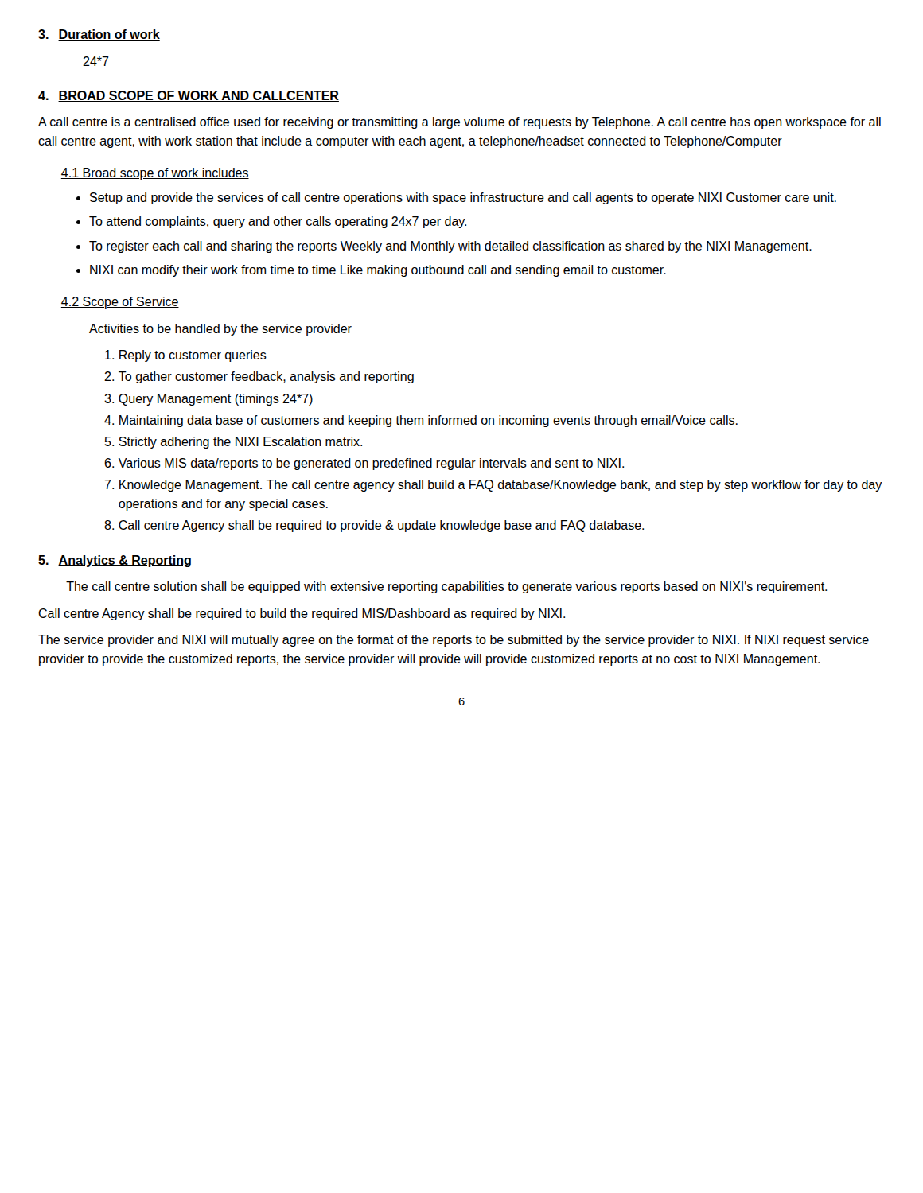3. Duration of work
24*7
4. BROAD SCOPE OF WORK AND CALLCENTER
A call centre is a centralised office used for receiving or transmitting a large volume of requests by Telephone. A call centre has open workspace for all call centre agent, with work station that include a computer with each agent, a telephone/headset connected to Telephone/Computer
4.1 Broad scope of work includes
Setup and provide the services of call centre operations with space infrastructure and call agents to operate NIXI Customer care unit.
To attend complaints, query and other calls operating 24x7 per day.
To register each call and sharing the reports Weekly and Monthly with detailed classification as shared by the NIXI Management.
NIXI can modify their work from time to time Like making outbound call and sending email to customer.
4.2 Scope of Service
Activities to be handled by the service provider
Reply to customer queries
To gather customer feedback, analysis and reporting
Query Management (timings 24*7)
Maintaining data base of customers and keeping them informed on incoming events through email/Voice calls.
Strictly adhering the NIXI Escalation matrix.
Various MIS data/reports to be generated on predefined regular intervals and sent to NIXI.
Knowledge Management. The call centre agency shall build a FAQ database/Knowledge bank, and step by step workflow for day to day operations and for any special cases.
Call centre Agency shall be required to provide & update knowledge base and FAQ database.
5. Analytics & Reporting
The call centre solution shall be equipped with extensive reporting capabilities to generate various reports based on NIXI's requirement.
Call centre Agency shall be required to build the required MIS/Dashboard as required by NIXI.
The service provider and NIXI will mutually agree on the format of the reports to be submitted by the service provider to NIXI. If NIXI request service provider to provide the customized reports, the service provider will provide will provide customized reports at no cost to NIXI Management.
6